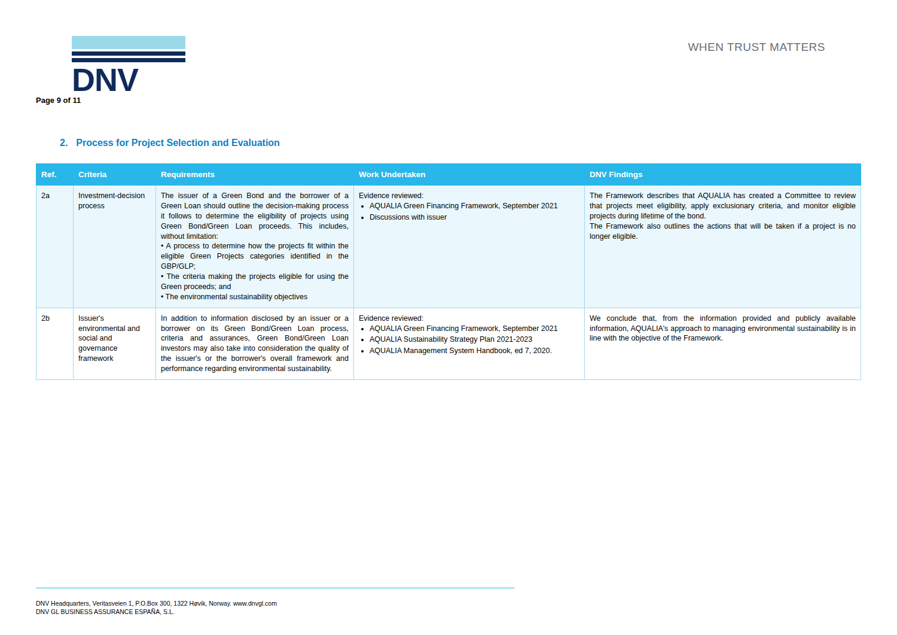DNV
WHEN TRUST MATTERS
Page 9 of 11
2. Process for Project Selection and Evaluation
| Ref. | Criteria | Requirements | Work Undertaken | DNV Findings |
| --- | --- | --- | --- | --- |
| 2a | Investment-decision process | The issuer of a Green Bond and the borrower of a Green Loan should outline the decision-making process it follows to determine the eligibility of projects using Green Bond/Green Loan proceeds. This includes, without limitation: • A process to determine how the projects fit within the eligible Green Projects categories identified in the GBP/GLP; • The criteria making the projects eligible for using the Green proceeds; and • The environmental sustainability objectives | Evidence reviewed: AQUALIA Green Financing Framework, September 2021 Discussions with issuer | The Framework describes that AQUALIA has created a Committee to review that projects meet eligibility, apply exclusionary criteria, and monitor eligible projects during lifetime of the bond. The Framework also outlines the actions that will be taken if a project is no longer eligible. |
| 2b | Issuer's environmental and social and governance framework | In addition to information disclosed by an issuer or a borrower on its Green Bond/Green Loan process, criteria and assurances, Green Bond/Green Loan investors may also take into consideration the quality of the issuer's or the borrower's overall framework and performance regarding environmental sustainability. | Evidence reviewed: AQUALIA Green Financing Framework, September 2021 AQUALIA Sustainability Strategy Plan 2021-2023 AQUALIA Management System Handbook, ed 7, 2020. | We conclude that, from the information provided and publicly available information, AQUALIA's approach to managing environmental sustainability is in line with the objective of the Framework. |
DNV Headquarters, Veritasveien 1, P.O.Box 300, 1322 Høvik, Norway. www.dnvgl.com
DNV GL BUSINESS ASSURANCE ESPAÑA, S.L.